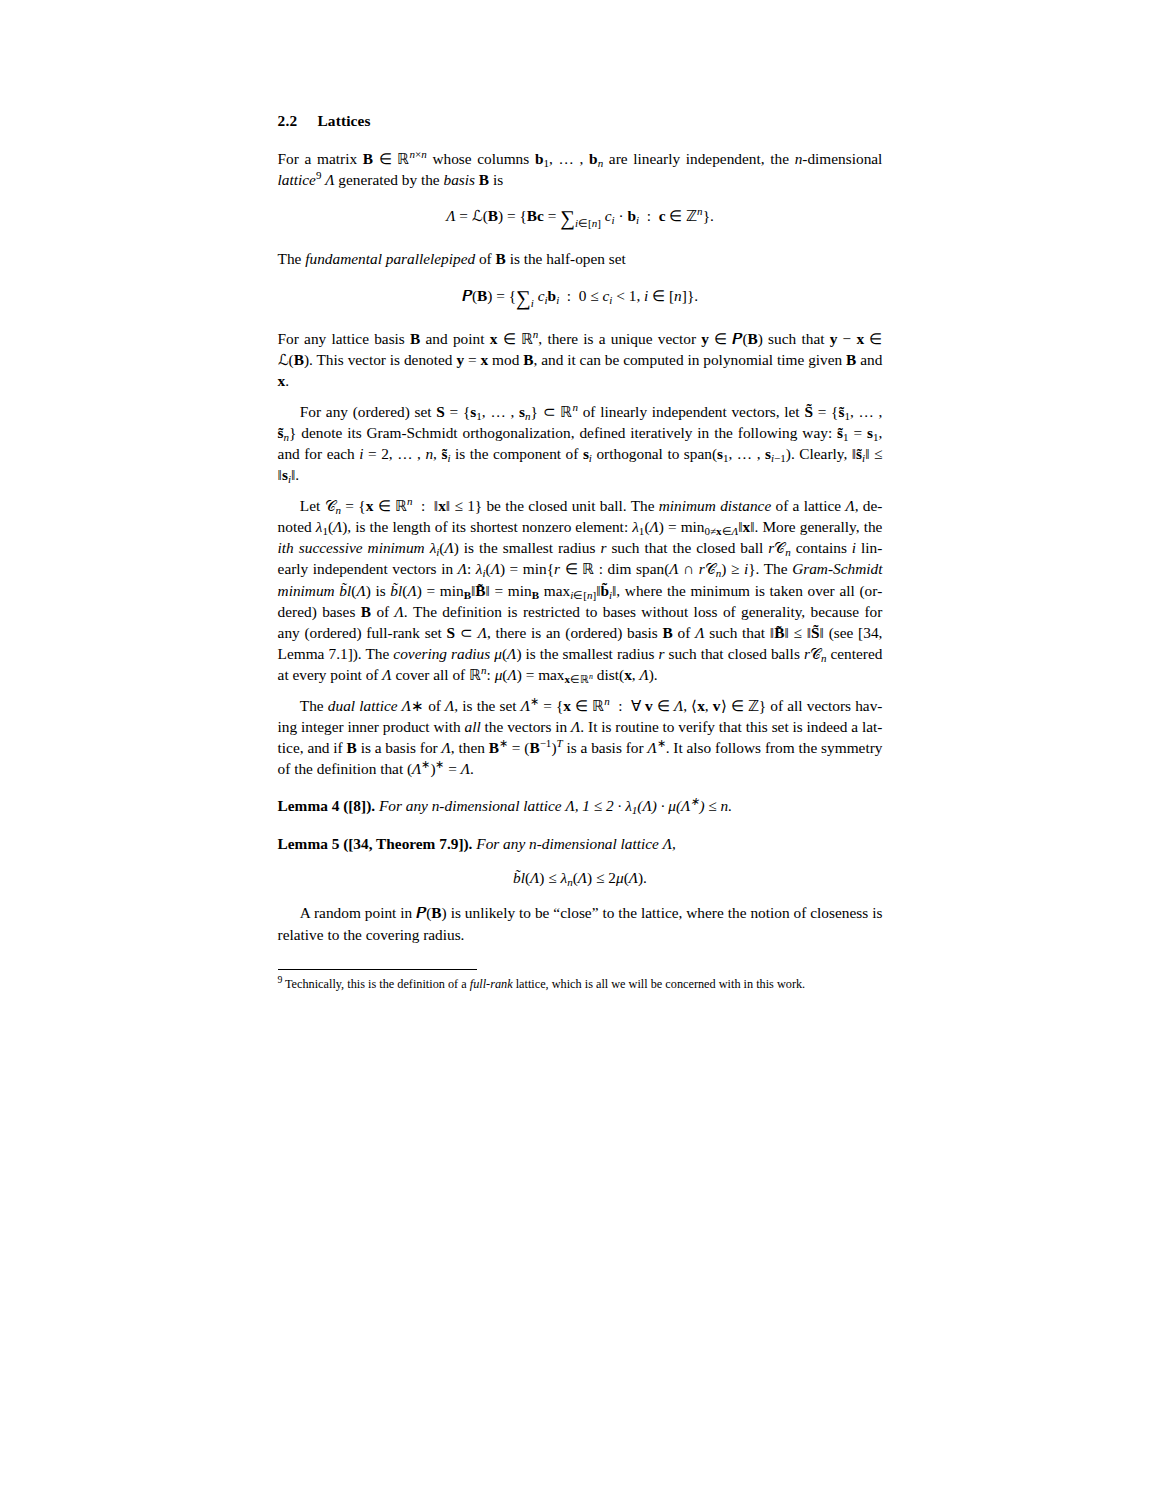2.2 Lattices
For a matrix B ∈ ℝn×n whose columns b1, … , bn are linearly independent, the n-dimensional lattice9 Λ generated by the basis B is
Λ = ℒ(B) = {Bc = ∑i∈[n] ci · bi : c ∈ ℤn}.
The fundamental parallelepiped of B is the half-open set
𝑷(B) = {∑i cibi : 0 ≤ ci < 1, i ∈ [n]}.
For any lattice basis B and point x ∈ ℝn, there is a unique vector y ∈ 𝑷(B) such that y − x ∈ ℒ(B). This vector is denoted y = x mod B, and it can be computed in polynomial time given B and x.
For any (ordered) set S = {s1, … , sn} ⊂ ℝn of linearly independent vectors, let S̃ = {s̃1, … , s̃n} denote its Gram-Schmidt orthogonalization, defined iteratively in the following way: s̃1 = s1, and for each i = 2, … , n, s̃i is the component of si orthogonal to span(s1, … , si−1). Clearly, ‖s̃i‖ ≤ ‖si‖.
Let 𝒞n = {x ∈ ℝn : ‖x‖ ≤ 1} be the closed unit ball. The minimum distance of a lattice Λ, denoted λ1(Λ), is the length of its shortest nonzero element: λ1(Λ) = min0≠x∈Λ‖x‖. More generally, the ith successive minimum λi(Λ) is the smallest radius r such that the closed ball r𝒞n contains i linearly independent vectors in Λ: λi(Λ) = min{r ∈ ℝ : dim span(Λ ∩ r𝒞n) ≥ i}. The Gram-Schmidt minimum b̃l(Λ) is b̃l(Λ) = minB‖B̃‖ = minB maxi∈[n]‖b̃i‖, where the minimum is taken over all (ordered) bases B of Λ. The definition is restricted to bases without loss of generality, because for any (ordered) full-rank set S ⊂ Λ, there is an (ordered) basis B of Λ such that ‖B̃‖ ≤ ‖S̃‖ (see [34, Lemma 7.1]). The covering radius μ(Λ) is the smallest radius r such that closed balls r𝒞n centered at every point of Λ cover all of ℝn: μ(Λ) = maxx∈ℝn dist(x, Λ).
The dual lattice Λ∗ of Λ, is the set Λ∗ = {x ∈ ℝn : ∀ v ∈ Λ, ⟨x, v⟩ ∈ ℤ} of all vectors having integer inner product with all the vectors in Λ. It is routine to verify that this set is indeed a lattice, and if B is a basis for Λ, then B∗ = (B−1)T is a basis for Λ∗. It also follows from the symmetry of the definition that (Λ∗)∗ = Λ.
Lemma 4 ([8]). For any n-dimensional lattice Λ, 1 ≤ 2 · λ1(Λ) · μ(Λ∗) ≤ n.
Lemma 5 ([34, Theorem 7.9]). For any n-dimensional lattice Λ,
b̃l(Λ) ≤ λn(Λ) ≤ 2μ(Λ).
A random point in 𝑷(B) is unlikely to be “close” to the lattice, where the notion of closeness is relative to the covering radius.
9Technically, this is the definition of a full-rank lattice, which is all we will be concerned with in this work.